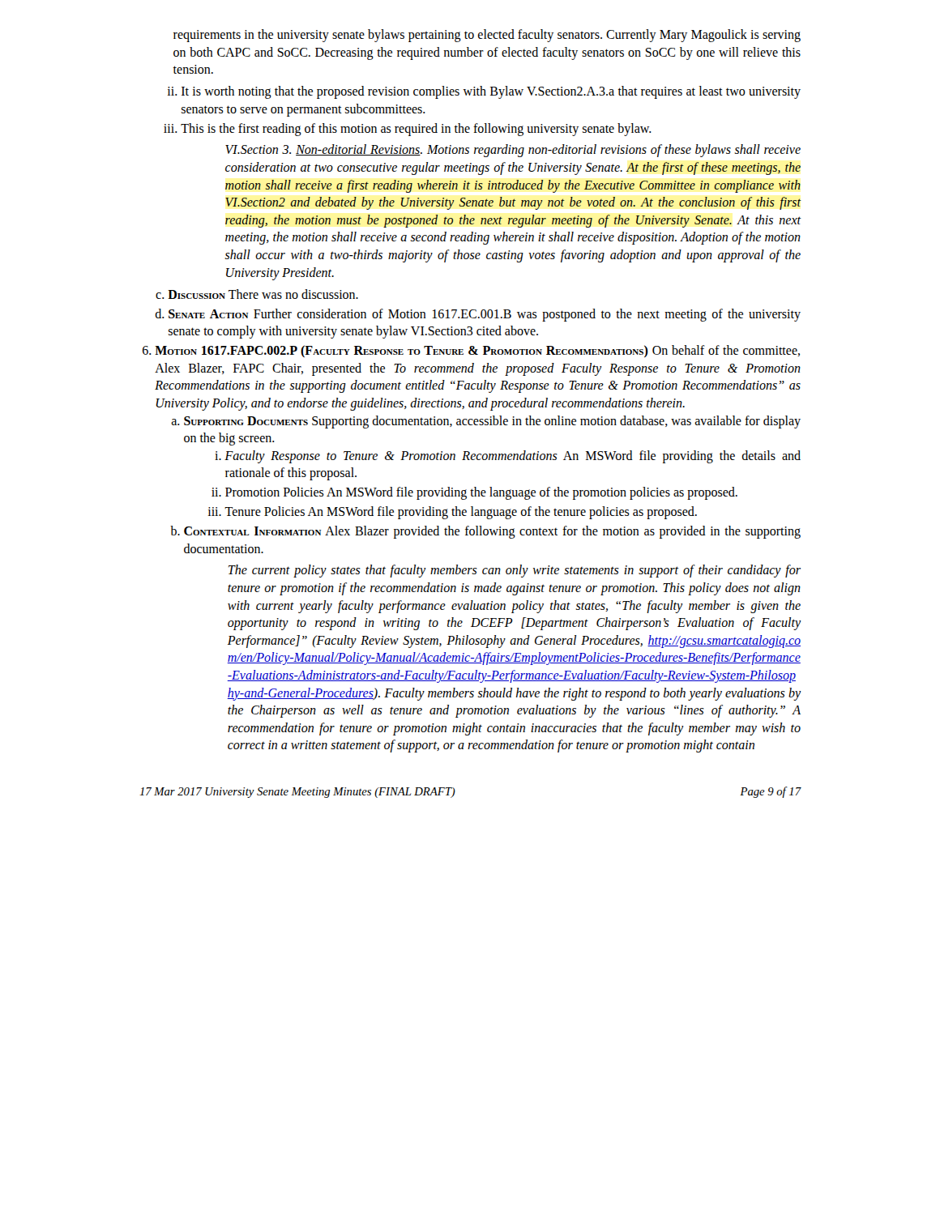requirements in the university senate bylaws pertaining to elected faculty senators. Currently Mary Magoulick is serving on both CAPC and SoCC. Decreasing the required number of elected faculty senators on SoCC by one will relieve this tension.
It is worth noting that the proposed revision complies with Bylaw V.Section2.A.3.a that requires at least two university senators to serve on permanent subcommittees.
This is the first reading of this motion as required in the following university senate bylaw.
VI.Section 3. Non-editorial Revisions. Motions regarding non-editorial revisions of these bylaws shall receive consideration at two consecutive regular meetings of the University Senate. At the first of these meetings, the motion shall receive a first reading wherein it is introduced by the Executive Committee in compliance with VI.Section2 and debated by the University Senate but may not be voted on. At the conclusion of this first reading, the motion must be postponed to the next regular meeting of the University Senate. At this next meeting, the motion shall receive a second reading wherein it shall receive disposition. Adoption of the motion shall occur with a two-thirds majority of those casting votes favoring adoption and upon approval of the University President.
Discussion There was no discussion.
Senate Action Further consideration of Motion 1617.EC.001.B was postponed to the next meeting of the university senate to comply with university senate bylaw VI.Section3 cited above.
Motion 1617.FAPC.002.P (Faculty Response to Tenure & Promotion Recommendations) On behalf of the committee, Alex Blazer, FAPC Chair, presented the To recommend the proposed Faculty Response to Tenure & Promotion Recommendations in the supporting document entitled “Faculty Response to Tenure & Promotion Recommendations” as University Policy, and to endorse the guidelines, directions, and procedural recommendations therein.
Supporting Documents Supporting documentation, accessible in the online motion database, was available for display on the big screen.
Faculty Response to Tenure & Promotion Recommendations An MSWord file providing the details and rationale of this proposal.
Promotion Policies An MSWord file providing the language of the promotion policies as proposed.
Tenure Policies An MSWord file providing the language of the tenure policies as proposed.
Contextual Information Alex Blazer provided the following context for the motion as provided in the supporting documentation.
The current policy states that faculty members can only write statements in support of their candidacy for tenure or promotion if the recommendation is made against tenure or promotion. This policy does not align with current yearly faculty performance evaluation policy that states, “The faculty member is given the opportunity to respond in writing to the DCEFP [Department Chairperson’s Evaluation of Faculty Performance]” (Faculty Review System, Philosophy and General Procedures, http://gcsu.smartcatalogiq.com/en/Policy-Manual/Policy-Manual/Academic-Affairs/EmploymentPolicies-Procedures-Benefits/Performance-Evaluations-Administrators-and-Faculty/Faculty-Performance-Evaluation/Faculty-Review-System-Philosophy-and-General-Procedures). Faculty members should have the right to respond to both yearly evaluations by the Chairperson as well as tenure and promotion evaluations by the various “lines of authority.” A recommendation for tenure or promotion might contain inaccuracies that the faculty member may wish to correct in a written statement of support, or a recommendation for tenure or promotion might contain
17 Mar 2017 University Senate Meeting Minutes (FINAL DRAFT) Page 9 of 17